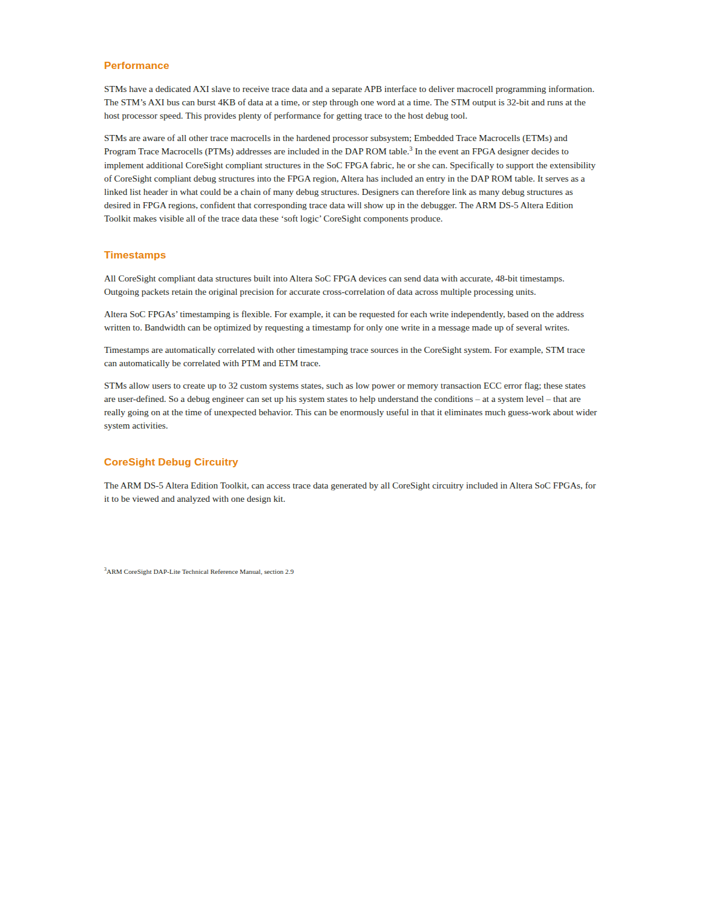Performance
STMs have a dedicated AXI slave to receive trace data and a separate APB interface to deliver macrocell programming information. The STM’s AXI bus can burst 4KB of data at a time, or step through one word at a time. The STM output is 32-bit and runs at the host processor speed. This provides plenty of performance for getting trace to the host debug tool.
STMs are aware of all other trace macrocells in the hardened processor subsystem; Embedded Trace Macrocells (ETMs) and Program Trace Macrocells (PTMs) addresses are included in the DAP ROM table.3 In the event an FPGA designer decides to implement additional CoreSight compliant structures in the SoC FPGA fabric, he or she can. Specifically to support the extensibility of CoreSight compliant debug structures into the FPGA region, Altera has included an entry in the DAP ROM table. It serves as a linked list header in what could be a chain of many debug structures. Designers can therefore link as many debug structures as desired in FPGA regions, confident that corresponding trace data will show up in the debugger. The ARM DS-5 Altera Edition Toolkit makes visible all of the trace data these ‘soft logic’ CoreSight components produce.
Timestamps
All CoreSight compliant data structures built into Altera SoC FPGA devices can send data with accurate, 48-bit timestamps. Outgoing packets retain the original precision for accurate cross-correlation of data across multiple processing units.
Altera SoC FPGAs’ timestamping is flexible. For example, it can be requested for each write independently, based on the address written to. Bandwidth can be optimized by requesting a timestamp for only one write in a message made up of several writes.
Timestamps are automatically correlated with other timestamping trace sources in the CoreSight system. For example, STM trace can automatically be correlated with PTM and ETM trace.
STMs allow users to create up to 32 custom systems states, such as low power or memory transaction ECC error flag; these states are user-defined. So a debug engineer can set up his system states to help understand the conditions – at a system level – that are really going on at the time of unexpected behavior. This can be enormously useful in that it eliminates much guess-work about wider system activities.
CoreSight Debug Circuitry
The ARM DS-5 Altera Edition Toolkit, can access trace data generated by all CoreSight circuitry included in Altera SoC FPGAs, for it to be viewed and analyzed with one design kit.
3ARM CoreSight DAP-Lite Technical Reference Manual, section 2.9